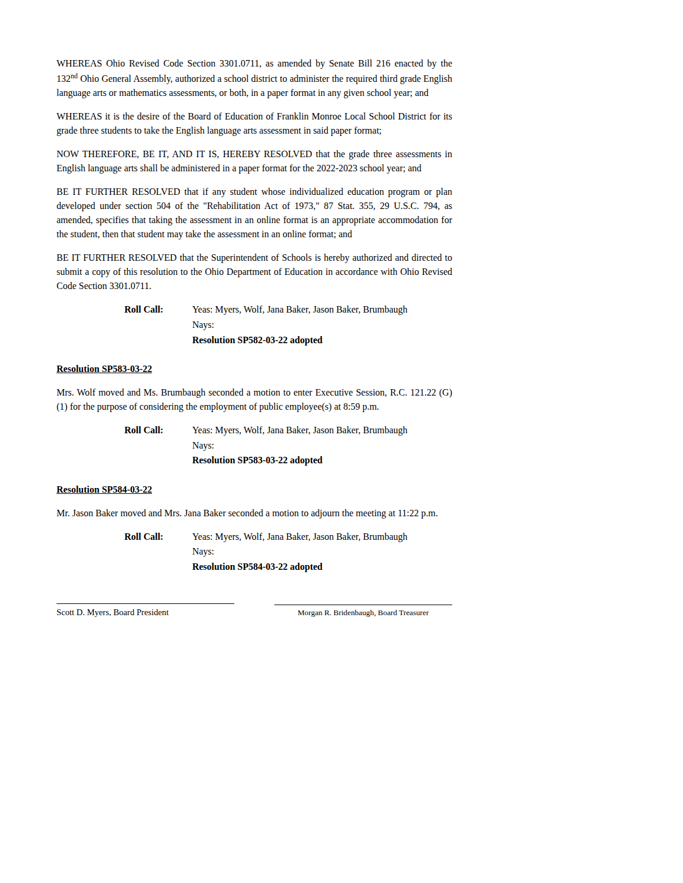WHEREAS Ohio Revised Code Section 3301.0711, as amended by Senate Bill 216 enacted by the 132nd Ohio General Assembly, authorized a school district to administer the required third grade English language arts or mathematics assessments, or both, in a paper format in any given school year; and
WHEREAS it is the desire of the Board of Education of Franklin Monroe Local School District for its grade three students to take the English language arts assessment in said paper format;
NOW THEREFORE, BE IT, AND IT IS, HEREBY RESOLVED that the grade three assessments in English language arts shall be administered in a paper format for the 2022-2023 school year; and
BE IT FURTHER RESOLVED that if any student whose individualized education program or plan developed under section 504 of the "Rehabilitation Act of 1973," 87 Stat. 355, 29 U.S.C. 794, as amended, specifies that taking the assessment in an online format is an appropriate accommodation for the student, then that student may take the assessment in an online format; and
BE IT FURTHER RESOLVED that the Superintendent of Schools is hereby authorized and directed to submit a copy of this resolution to the Ohio Department of Education in accordance with Ohio Revised Code Section 3301.0711.
Roll Call:
Yeas: Myers, Wolf, Jana Baker, Jason Baker, Brumbaugh
Nays:
Resolution SP582-03-22 adopted
Resolution SP583-03-22
Mrs. Wolf moved and Ms. Brumbaugh seconded a motion to enter Executive Session, R.C. 121.22 (G)(1) for the purpose of considering the employment of public employee(s) at 8:59 p.m.
Roll Call:
Yeas: Myers, Wolf, Jana Baker, Jason Baker, Brumbaugh
Nays:
Resolution SP583-03-22 adopted
Resolution SP584-03-22
Mr. Jason Baker moved and Mrs. Jana Baker seconded a motion to adjourn the meeting at 11:22 p.m.
Roll Call:
Yeas: Myers, Wolf, Jana Baker, Jason Baker, Brumbaugh
Nays:
Resolution SP584-03-22 adopted
Scott D. Myers, Board President
Morgan R. Bridenbaugh, Board Treasurer